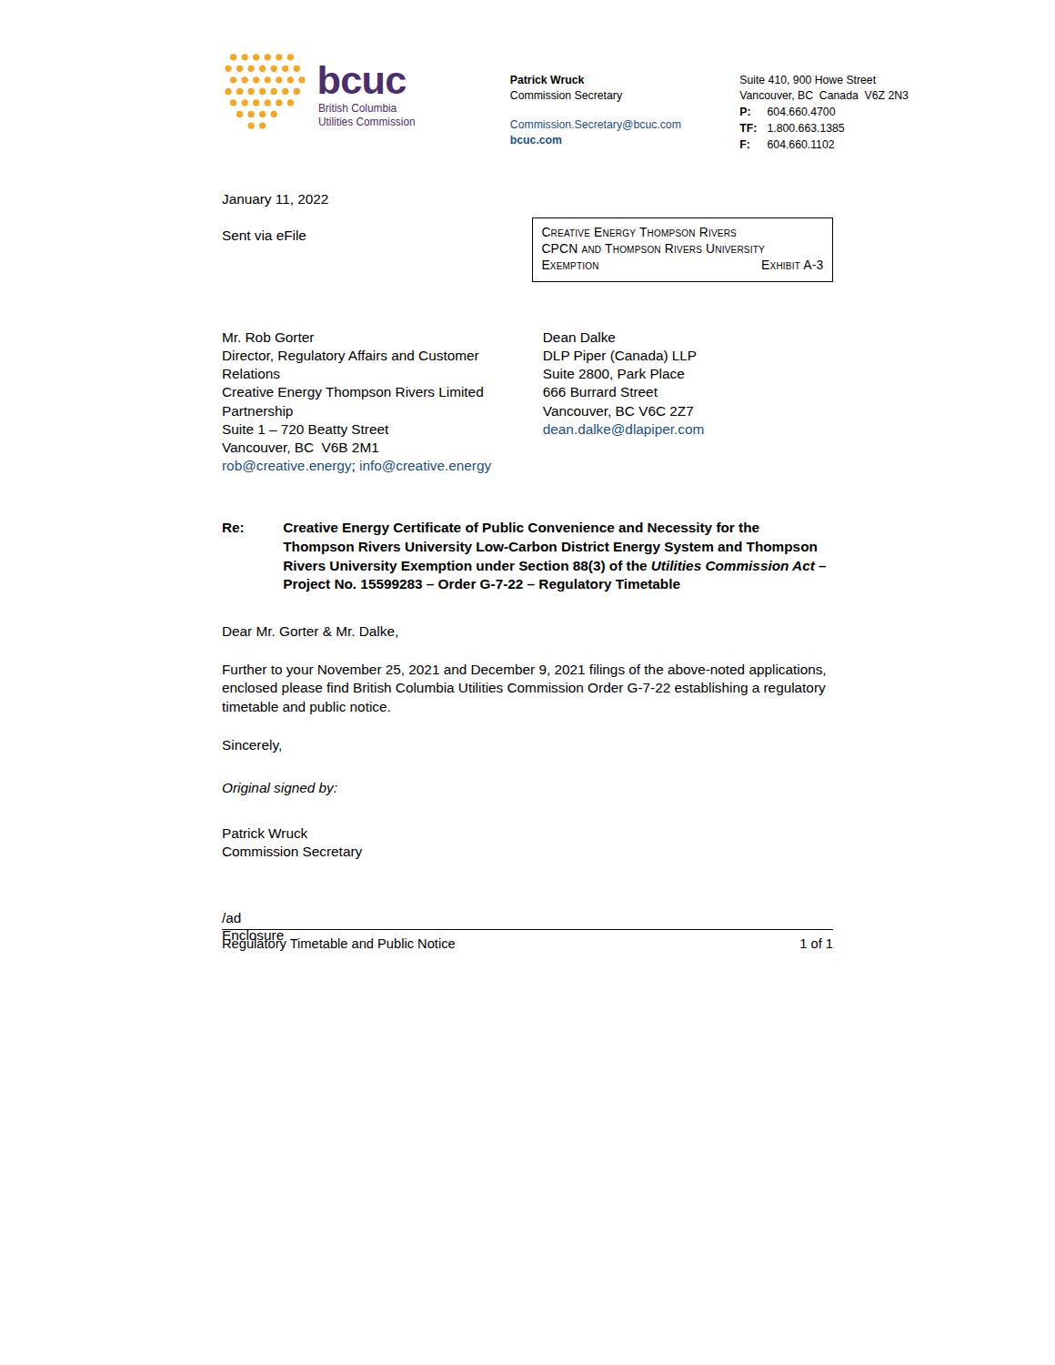bcuc British Columbia Utilities Commission
Patrick Wruck
Commission Secretary
Commission.Secretary@bcuc.com
bcuc.com
Suite 410, 900 Howe Street
Vancouver, BC Canada V6Z 2N3
P: 604.660.4700
TF: 1.800.663.1385
F: 604.660.1102
January 11, 2022
Sent via eFile
Creative Energy Thompson Rivers CPCN and Thompson Rivers University Exemption Exhibit A-3
Mr. Rob Gorter
Director, Regulatory Affairs and Customer Relations
Creative Energy Thompson Rivers Limited Partnership
Suite 1 – 720 Beatty Street
Vancouver, BC V6B 2M1
rob@creative.energy; info@creative.energy
Dean Dalke
DLP Piper (Canada) LLP
Suite 2800, Park Place
666 Burrard Street
Vancouver, BC V6C 2Z7
dean.dalke@dlapiper.com
Re:
Creative Energy Certificate of Public Convenience and Necessity for the Thompson Rivers University Low-Carbon District Energy System and Thompson Rivers University Exemption under Section 88(3) of the Utilities Commission Act – Project No. 15599283 – Order G-7-22 – Regulatory Timetable
Dear Mr. Gorter & Mr. Dalke,
Further to your November 25, 2021 and December 9, 2021 filings of the above-noted applications, enclosed please find British Columbia Utilities Commission Order G-7-22 establishing a regulatory timetable and public notice.
Sincerely,
Original signed by:
Patrick Wruck
Commission Secretary
/ad
Enclosure
Regulatory Timetable and Public Notice
1 of 1